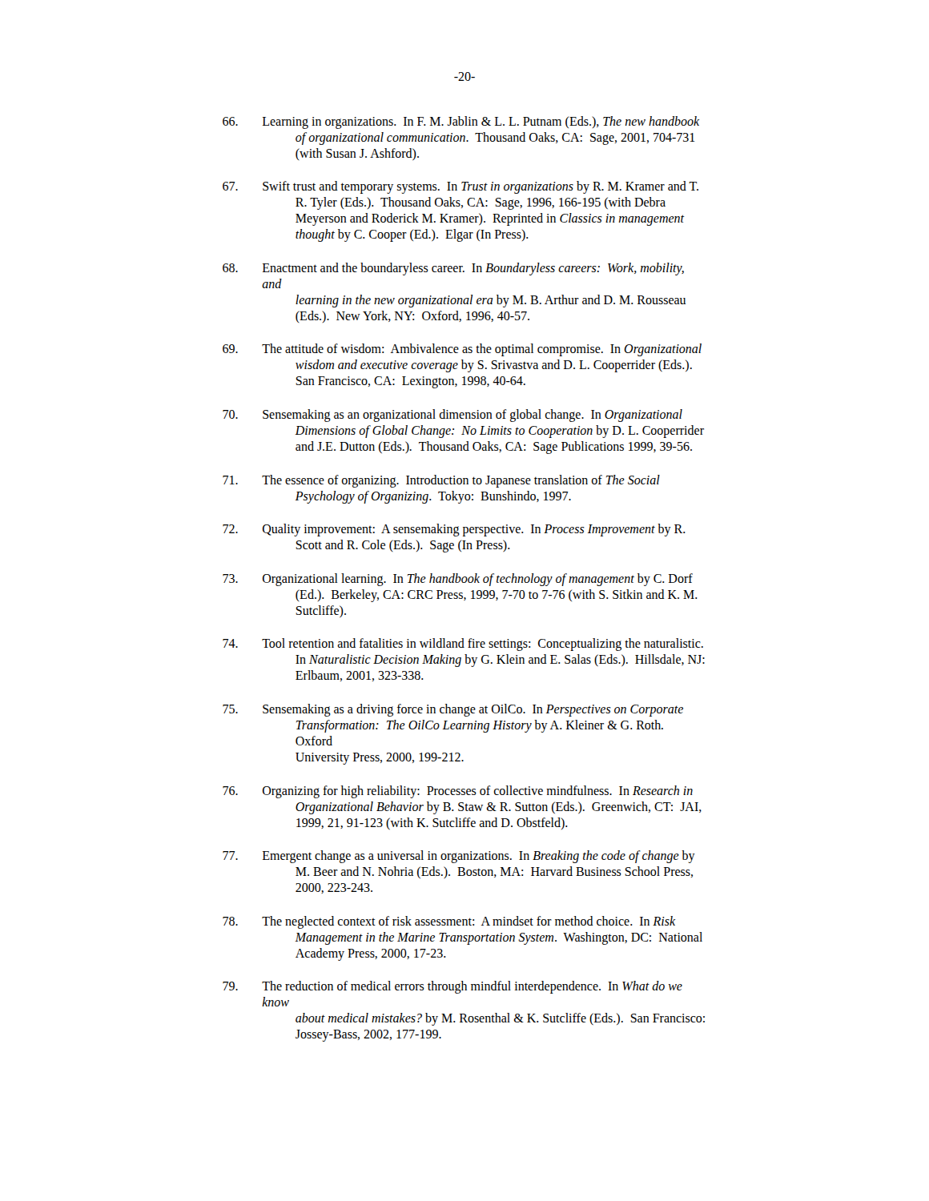-20-
66. Learning in organizations. In F. M. Jablin & L. L. Putnam (Eds.), The new handbook of organizational communication. Thousand Oaks, CA: Sage, 2001, 704-731 (with Susan J. Ashford).
67. Swift trust and temporary systems. In Trust in organizations by R. M. Kramer and T. R. Tyler (Eds.). Thousand Oaks, CA: Sage, 1996, 166-195 (with Debra Meyerson and Roderick M. Kramer). Reprinted in Classics in management thought by C. Cooper (Ed.). Elgar (In Press).
68. Enactment and the boundaryless career. In Boundaryless careers: Work, mobility, and learning in the new organizational era by M. B. Arthur and D. M. Rousseau (Eds.). New York, NY: Oxford, 1996, 40-57.
69. The attitude of wisdom: Ambivalence as the optimal compromise. In Organizational wisdom and executive coverage by S. Srivastva and D. L. Cooperrider (Eds.). San Francisco, CA: Lexington, 1998, 40-64.
70. Sensemaking as an organizational dimension of global change. In Organizational Dimensions of Global Change: No Limits to Cooperation by D. L. Cooperrider and J.E. Dutton (Eds.). Thousand Oaks, CA: Sage Publications 1999, 39-56.
71. The essence of organizing. Introduction to Japanese translation of The Social Psychology of Organizing. Tokyo: Bunshindo, 1997.
72. Quality improvement: A sensemaking perspective. In Process Improvement by R. Scott and R. Cole (Eds.). Sage (In Press).
73. Organizational learning. In The handbook of technology of management by C. Dorf (Ed.). Berkeley, CA: CRC Press, 1999, 7-70 to 7-76 (with S. Sitkin and K. M. Sutcliffe).
74. Tool retention and fatalities in wildland fire settings: Conceptualizing the naturalistic. In Naturalistic Decision Making by G. Klein and E. Salas (Eds.). Hillsdale, NJ: Erlbaum, 2001, 323-338.
75. Sensemaking as a driving force in change at OilCo. In Perspectives on Corporate Transformation: The OilCo Learning History by A. Kleiner & G. Roth. Oxford University Press, 2000, 199-212.
76. Organizing for high reliability: Processes of collective mindfulness. In Research in Organizational Behavior by B. Staw & R. Sutton (Eds.). Greenwich, CT: JAI, 1999, 21, 91-123 (with K. Sutcliffe and D. Obstfeld).
77. Emergent change as a universal in organizations. In Breaking the code of change by M. Beer and N. Nohria (Eds.). Boston, MA: Harvard Business School Press, 2000, 223-243.
78. The neglected context of risk assessment: A mindset for method choice. In Risk Management in the Marine Transportation System. Washington, DC: National Academy Press, 2000, 17-23.
79. The reduction of medical errors through mindful interdependence. In What do we know about medical mistakes? by M. Rosenthal & K. Sutcliffe (Eds.). San Francisco: Jossey-Bass, 2002, 177-199.